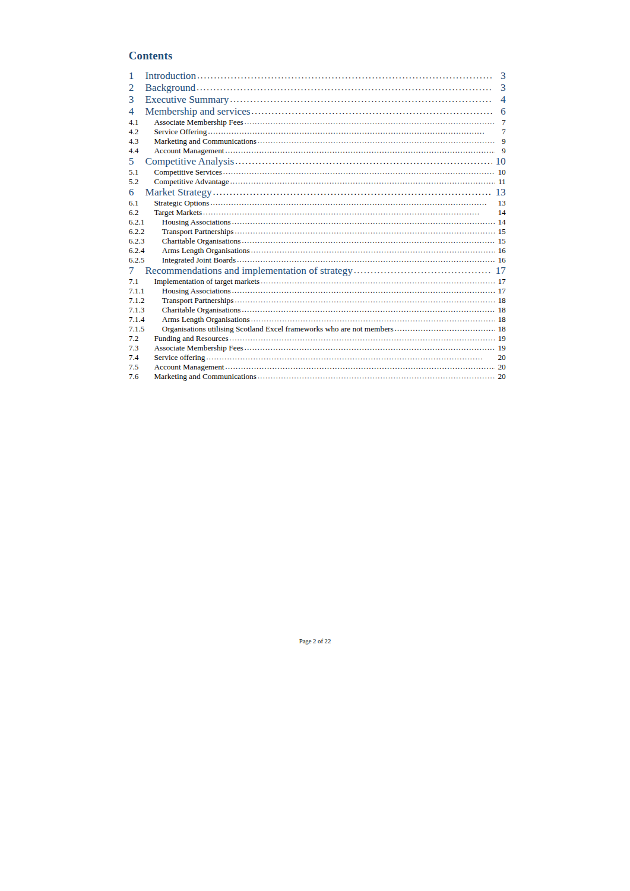Contents
1 Introduction .......................................................................................................... 3
2 Background .......................................................................................................... 3
3 Executive Summary .......................................................................................................... 4
4 Membership and services .......................................................................................................... 6
4.1 Associate Membership Fees .......................................................................................................... 7
4.2 Service Offering .......................................................................................................... 7
4.3 Marketing and Communications .......................................................................................................... 9
4.4 Account Management .......................................................................................................... 9
5 Competitive Analysis .......................................................................................................... 10
5.1 Competitive Services .......................................................................................................... 10
5.2 Competitive Advantage .......................................................................................................... 11
6 Market Strategy .......................................................................................................... 13
6.1 Strategic Options .......................................................................................................... 13
6.2 Target Markets .......................................................................................................... 14
6.2.1 Housing Associations .......................................................................................................... 14
6.2.2 Transport Partnerships .......................................................................................................... 15
6.2.3 Charitable Organisations .......................................................................................................... 15
6.2.4 Arms Length Organisations .......................................................................................................... 16
6.2.5 Integrated Joint Boards .......................................................................................................... 16
7 Recommendations and implementation of strategy .......................................................................................................... 17
7.1 Implementation of target markets .......................................................................................................... 17
7.1.1 Housing Associations .......................................................................................................... 17
7.1.2 Transport Partnerships .......................................................................................................... 18
7.1.3 Charitable Organisations .......................................................................................................... 18
7.1.4 Arms Length Organisations .......................................................................................................... 18
7.1.5 Organisations utilising Scotland Excel frameworks who are not members .......................................................................................................... 18
7.2 Funding and Resources .......................................................................................................... 19
7.3 Associate Membership Fees .......................................................................................................... 19
7.4 Service offering .......................................................................................................... 20
7.5 Account Management .......................................................................................................... 20
7.6 Marketing and Communications .......................................................................................................... 20
Page 2 of 22